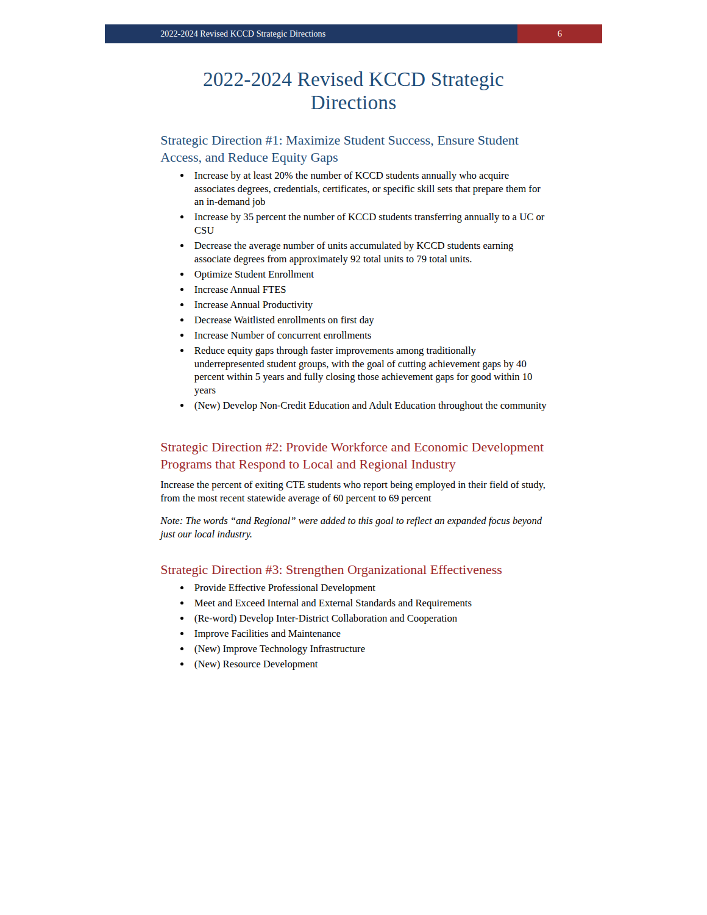2022-2024 Revised KCCD Strategic Directions
6
2022-2024 Revised KCCD Strategic Directions
Strategic Direction #1: Maximize Student Success, Ensure Student Access, and Reduce Equity Gaps
Increase by at least 20% the number of KCCD students annually who acquire associates degrees, credentials, certificates, or specific skill sets that prepare them for an in-demand job
Increase by 35 percent the number of KCCD students transferring annually to a UC or CSU
Decrease the average number of units accumulated by KCCD students earning associate degrees from approximately 92 total units to 79 total units.
Optimize Student Enrollment
Increase Annual FTES
Increase Annual Productivity
Decrease Waitlisted enrollments on first day
Increase Number of concurrent enrollments
Reduce equity gaps through faster improvements among traditionally underrepresented student groups, with the goal of cutting achievement gaps by 40 percent within 5 years and fully closing those achievement gaps for good within 10 years
(New) Develop Non-Credit Education and Adult Education throughout the community
Strategic Direction #2: Provide Workforce and Economic Development Programs that Respond to Local and Regional Industry
Increase the percent of exiting CTE students who report being employed in their field of study, from the most recent statewide average of 60 percent to 69 percent
Note: The words “and Regional” were added to this goal to reflect an expanded focus beyond just our local industry.
Strategic Direction #3: Strengthen Organizational Effectiveness
Provide Effective Professional Development
Meet and Exceed Internal and External Standards and Requirements
(Re-word) Develop Inter-District Collaboration and Cooperation
Improve Facilities and Maintenance
(New) Improve Technology Infrastructure
(New) Resource Development